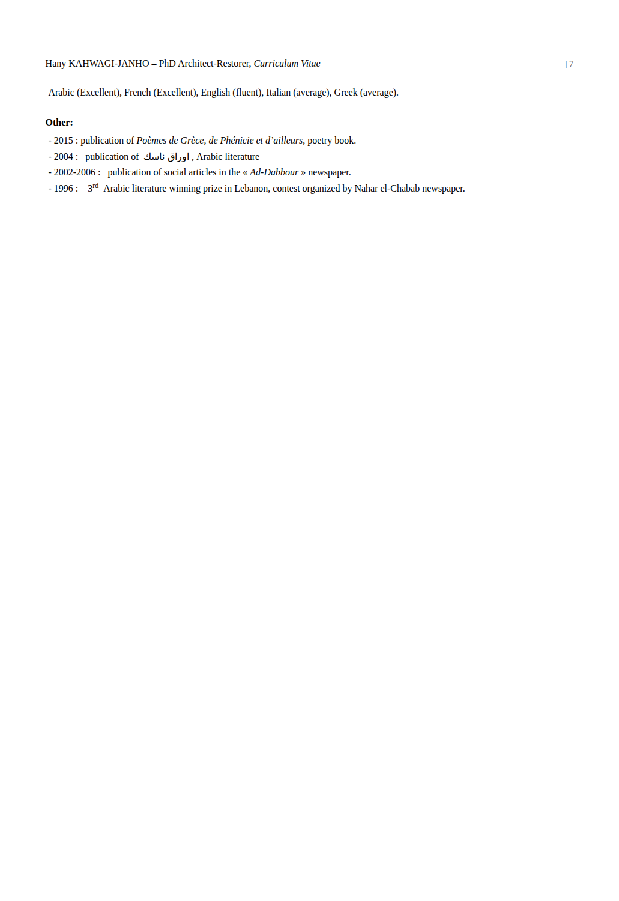Hany KAHWAGI-JANHO – PhD Architect-Restorer, Curriculum Vitae
| 7
Arabic (Excellent), French (Excellent), English (fluent), Italian (average), Greek (average).
Other:
- 2015 : publication of Poèmes de Grèce, de Phénicie et d’ailleurs, poetry book.
- 2004 : publication of اوراق ناسك , Arabic literature
- 2002-2006 : publication of social articles in the « Ad-Dabbour » newspaper.
- 1996 : 3rd Arabic literature winning prize in Lebanon, contest organized by Nahar el-Chabab newspaper.